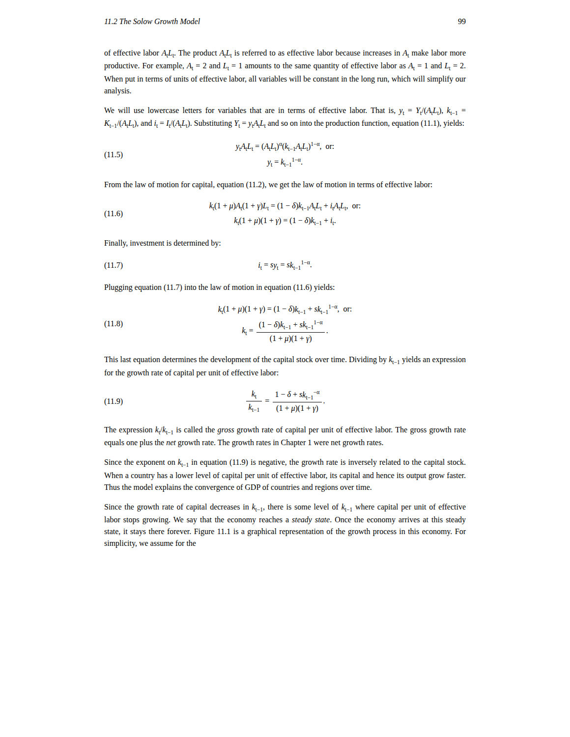11.2 The Solow Growth Model 99
of effective labor AtLt. The product AtLt is referred to as effective labor because increases in At make labor more productive. For example, At = 2 and Lt = 1 amounts to the same quantity of effective labor as At = 1 and Lt = 2. When put in terms of units of effective labor, all variables will be constant in the long run, which will simplify our analysis.
We will use lowercase letters for variables that are in terms of effective labor. That is, yt = Yt/(AtLt), kt−1 = Kt−1/(AtLt), and it = It/(AtLt). Substituting Yt = ytAtLt and so on into the production function, equation (11.1), yields:
(11.5)
ytAtLt = (AtLt)α(kt−1AtLt)1−α, or: yt = kt−11−α.
From the law of motion for capital, equation (11.2), we get the law of motion in terms of effective labor:
(11.6)
kt(1 + μ)At(1 + γ)Lt = (1 − δ)kt−1AtLt + itAtLt, or: kt(1 + μ)(1 + γ) = (1 − δ)kt−1 + it.
Finally, investment is determined by:
(11.7)
it = syt = skt−11−α.
Plugging equation (11.7) into the law of motion in equation (11.6) yields:
(11.8)
kt(1 + μ)(1 + γ) = (1 − δ)kt−1 + skt−11−α, or: kt = (1 − δ)kt−1 + skt−11−α(1 + μ)(1 + γ).
This last equation determines the development of the capital stock over time. Dividing by kt−1 yields an expression for the growth rate of capital per unit of effective labor:
(11.9)
kt kt−1 = 1 − δ + skt−1−α(1 + μ)(1 + γ).
The expression kt/kt−1 is called the gross growth rate of capital per unit of effective labor. The gross growth rate equals one plus the net growth rate. The growth rates in Chapter 1 were net growth rates.
Since the exponent on kt−1 in equation (11.9) is negative, the growth rate is inversely related to the capital stock. When a country has a lower level of capital per unit of effective labor, its capital and hence its output grow faster. Thus the model explains the convergence of GDP of countries and regions over time.
Since the growth rate of capital decreases in kt−1, there is some level of kt−1 where capital per unit of effective labor stops growing. We say that the economy reaches a steady state. Once the economy arrives at this steady state, it stays there forever. Figure 11.1 is a graphical representation of the growth process in this economy. For simplicity, we assume for the